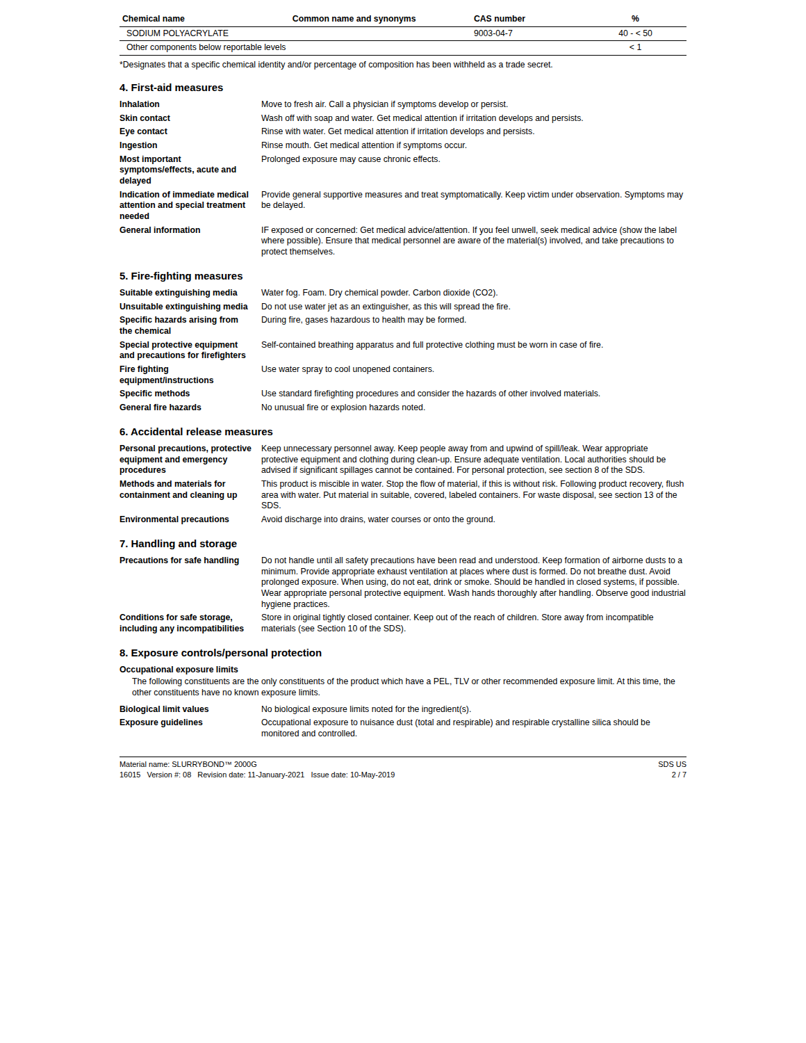| Chemical name | Common name and synonyms | CAS number | % |
| --- | --- | --- | --- |
| SODIUM POLYACRYLATE | | 9003-04-7 | 40 - < 50 |
| Other components below reportable levels | < 1 |
*Designates that a specific chemical identity and/or percentage of composition has been withheld as a trade secret.
4. First-aid measures
| Inhalation | Move to fresh air. Call a physician if symptoms develop or persist. |
| Skin contact | Wash off with soap and water. Get medical attention if irritation develops and persists. |
| Eye contact | Rinse with water. Get medical attention if irritation develops and persists. |
| Ingestion | Rinse mouth. Get medical attention if symptoms occur. |
| Most important symptoms/effects, acute and delayed | Prolonged exposure may cause chronic effects. |
| Indication of immediate medical attention and special treatment needed | Provide general supportive measures and treat symptomatically. Keep victim under observation. Symptoms may be delayed. |
| General information | IF exposed or concerned: Get medical advice/attention. If you feel unwell, seek medical advice (show the label where possible). Ensure that medical personnel are aware of the material(s) involved, and take precautions to protect themselves. |
5. Fire-fighting measures
| Suitable extinguishing media | Water fog. Foam. Dry chemical powder. Carbon dioxide (CO2). |
| Unsuitable extinguishing media | Do not use water jet as an extinguisher, as this will spread the fire. |
| Specific hazards arising from the chemical | During fire, gases hazardous to health may be formed. |
| Special protective equipment and precautions for firefighters | Self-contained breathing apparatus and full protective clothing must be worn in case of fire. |
| Fire fighting equipment/instructions | Use water spray to cool unopened containers. |
| Specific methods | Use standard firefighting procedures and consider the hazards of other involved materials. |
| General fire hazards | No unusual fire or explosion hazards noted. |
6. Accidental release measures
| Personal precautions, protective equipment and emergency procedures | Keep unnecessary personnel away. Keep people away from and upwind of spill/leak. Wear appropriate protective equipment and clothing during clean-up. Ensure adequate ventilation. Local authorities should be advised if significant spillages cannot be contained. For personal protection, see section 8 of the SDS. |
| Methods and materials for containment and cleaning up | This product is miscible in water. Stop the flow of material, if this is without risk. Following product recovery, flush area with water. Put material in suitable, covered, labeled containers. For waste disposal, see section 13 of the SDS. |
| Environmental precautions | Avoid discharge into drains, water courses or onto the ground. |
7. Handling and storage
| Precautions for safe handling | Do not handle until all safety precautions have been read and understood. Keep formation of airborne dusts to a minimum. Provide appropriate exhaust ventilation at places where dust is formed. Do not breathe dust. Avoid prolonged exposure. When using, do not eat, drink or smoke. Should be handled in closed systems, if possible. Wear appropriate personal protective equipment. Wash hands thoroughly after handling. Observe good industrial hygiene practices. |
| Conditions for safe storage, including any incompatibilities | Store in original tightly closed container. Keep out of the reach of children. Store away from incompatible materials (see Section 10 of the SDS). |
8. Exposure controls/personal protection
Occupational exposure limits
The following constituents are the only constituents of the product which have a PEL, TLV or other recommended exposure limit. At this time, the other constituents have no known exposure limits.
| Biological limit values | No biological exposure limits noted for the ingredient(s). |
| Exposure guidelines | Occupational exposure to nuisance dust (total and respirable) and respirable crystalline silica should be monitored and controlled. |
Material name: SLURRYBOND™ 2000G
SDS US
16015 Version #: 08 Revision date: 11-January-2021 Issue date: 10-May-2019 2 / 7